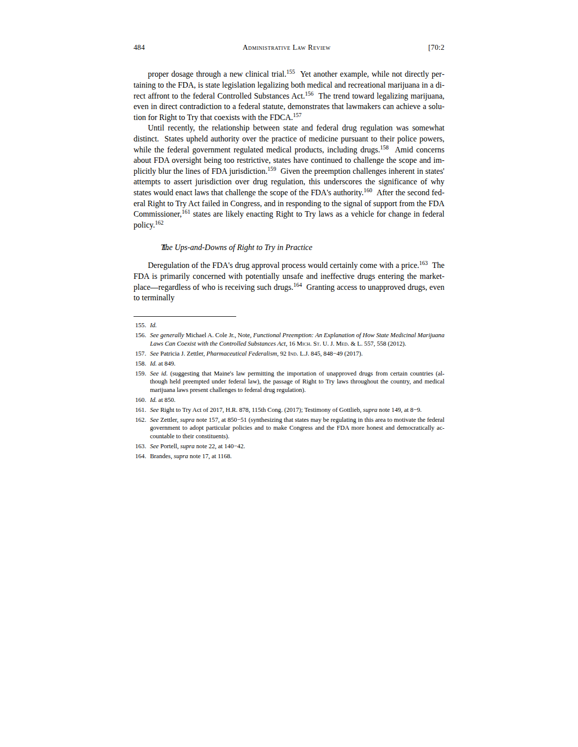484 Administrative Law Review [70:2
proper dosage through a new clinical trial.155 Yet another example, while not directly pertaining to the FDA, is state legislation legalizing both medical and recreational marijuana in a direct affront to the federal Controlled Substances Act.156 The trend toward legalizing marijuana, even in direct contradiction to a federal statute, demonstrates that lawmakers can achieve a solution for Right to Try that coexists with the FDCA.157
Until recently, the relationship between state and federal drug regulation was somewhat distinct. States upheld authority over the practice of medicine pursuant to their police powers, while the federal government regulated medical products, including drugs.158 Amid concerns about FDA oversight being too restrictive, states have continued to challenge the scope and implicitly blur the lines of FDA jurisdiction.159 Given the preemption challenges inherent in states' attempts to assert jurisdiction over drug regulation, this underscores the significance of why states would enact laws that challenge the scope of the FDA's authority.160 After the second federal Right to Try Act failed in Congress, and in responding to the signal of support from the FDA Commissioner,161 states are likely enacting Right to Try laws as a vehicle for change in federal policy.162
1. The Ups-and-Downs of Right to Try in Practice
Deregulation of the FDA's drug approval process would certainly come with a price.163 The FDA is primarily concerned with potentially unsafe and ineffective drugs entering the marketplace—regardless of who is receiving such drugs.164 Granting access to unapproved drugs, even to terminally
155.
Id.
156.
See generally Michael A. Cole Jr., Note, Functional Preemption: An Explanation of How State Medicinal Marijuana Laws Can Coexist with the Controlled Substances Act, 16 Mich. St. U. J. Med. & L. 557, 558 (2012).
157.
See Patricia J. Zettler, Pharmaceutical Federalism, 92 Ind. L.J. 845, 848−49 (2017).
158.
Id. at 849.
159.
See id. (suggesting that Maine's law permitting the importation of unapproved drugs from certain countries (although held preempted under federal law), the passage of Right to Try laws throughout the country, and medical marijuana laws present challenges to federal drug regulation).
160.
Id. at 850.
161.
See Right to Try Act of 2017, H.R. 878, 115th Cong. (2017); Testimony of Gottlieb, supra note 149, at 8−9.
162.
See Zettler, supra note 157, at 850−51 (synthesizing that states may be regulating in this area to motivate the federal government to adopt particular policies and to make Congress and the FDA more honest and democratically accountable to their constituents).
163.
See Portell, supra note 22, at 140−42.
164.
Brandes, supra note 17, at 1168.